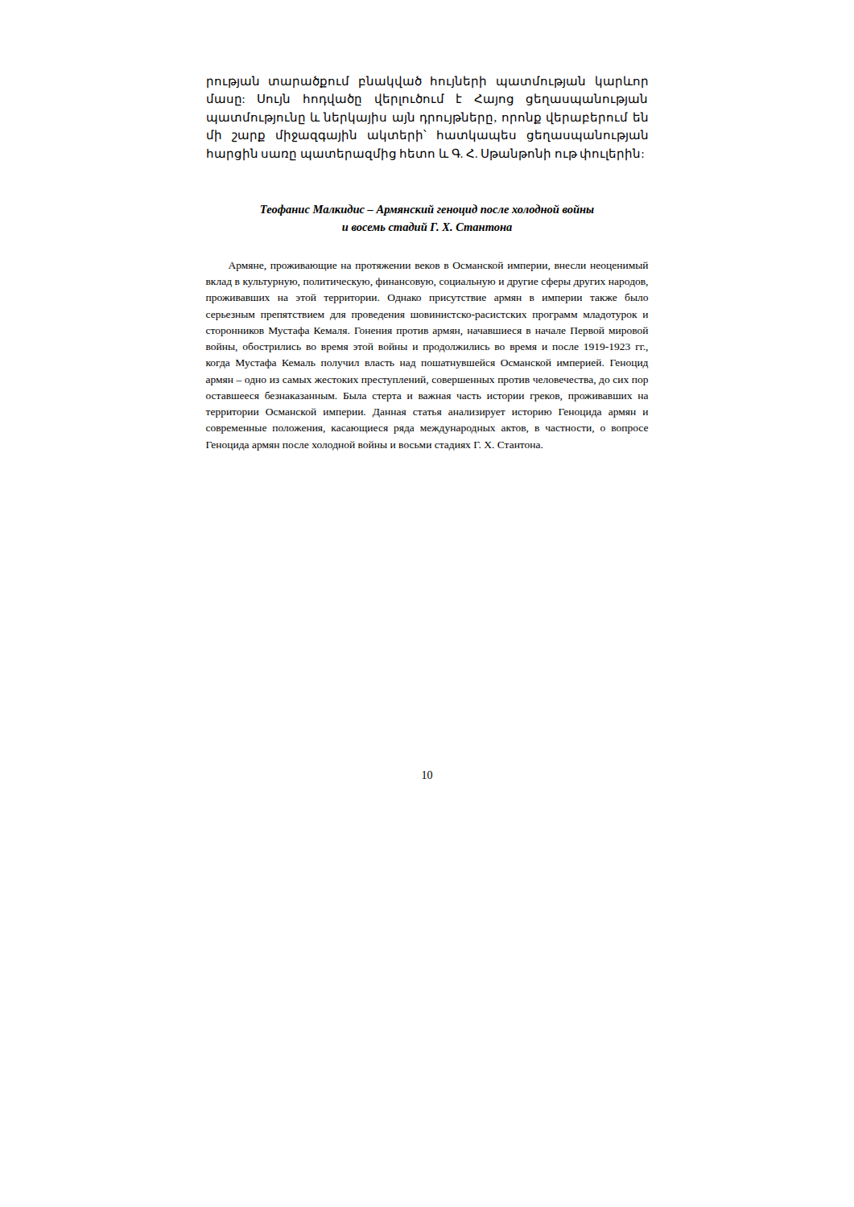րության տարածքում բնակված հույների պատմության կարևոր մասը: Սույն հոդվածը վերլուծում է Հայոց ցեղասպանության պատմությունը և ներկայիս այն դրույթները, որոնք վերաբերում են մի շարք միջազգային ակտերի՝ հատկապես ցեղասպանության հարցին սառը պատերազմից հետո և Գ. Հ. Սթանթոնի ութ փուլերին:
Теофанис Малкидис – Армянский геноцид после холодной войны
и восемь стадий Г. Х. Стантона
Армяне, проживающие на протяжении веков в Османской империи, внесли неоценимый вклад в культурную, политическую, финансовую, социальную и другие сферы других народов, проживавших на этой территории. Однако присутствие армян в империи также было серьезным препятствием для проведения шовинистско-расистских программ младотурок и сторонников Мустафа Кемаля. Гонения против армян, начавшиеся в начале Первой мировой войны, обострились во время этой войны и продолжились во время и после 1919-1923 гг., когда Мустафа Кемаль получил власть над пошатнувшейся Османской империей. Геноцид армян – одно из самых жестоких преступлений, совершенных против человечества, до сих пор оставшееся безнаказанным. Была стерта и важная часть истории греков, проживавших на территории Османской империи. Данная статья анализирует историю Геноцида армян и современные положения, касающиеся ряда международных актов, в частности, о вопросе Геноцида армян после холодной войны и восьми стадиях Г. Х. Стантона.
10